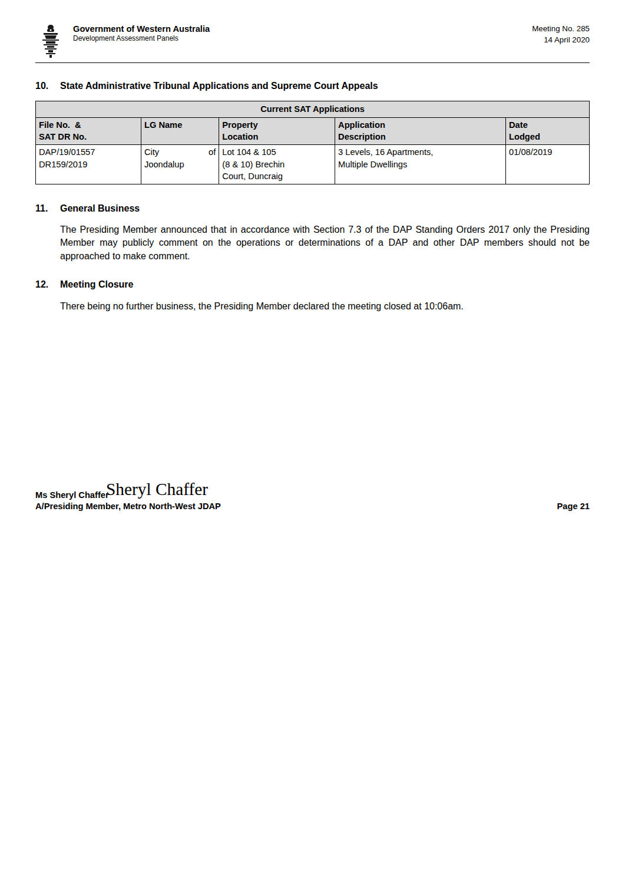Government of Western Australia
Development Assessment Panels
Meeting No. 285
14 April 2020
10. State Administrative Tribunal Applications and Supreme Court Appeals
Current SAT Applications
| File No. & SAT DR No. | LG Name | Property Location | Application Description | Date Lodged |
| --- | --- | --- | --- | --- |
| DAP/19/01557 DR159/2019 | City of Joondalup | Lot 104 & 105 (8 & 10) Brechin Court, Duncraig | 3 Levels, 16 Apartments, Multiple Dwellings | 01/08/2019 |
11. General Business
The Presiding Member announced that in accordance with Section 7.3 of the DAP Standing Orders 2017 only the Presiding Member may publicly comment on the operations or determinations of a DAP and other DAP members should not be approached to make comment.
12. Meeting Closure
There being no further business, the Presiding Member declared the meeting closed at 10:06am.
Sheryl Chaffer
Ms Sheryl Chaffer
A/Presiding Member, Metro North-West JDAP
Page 21